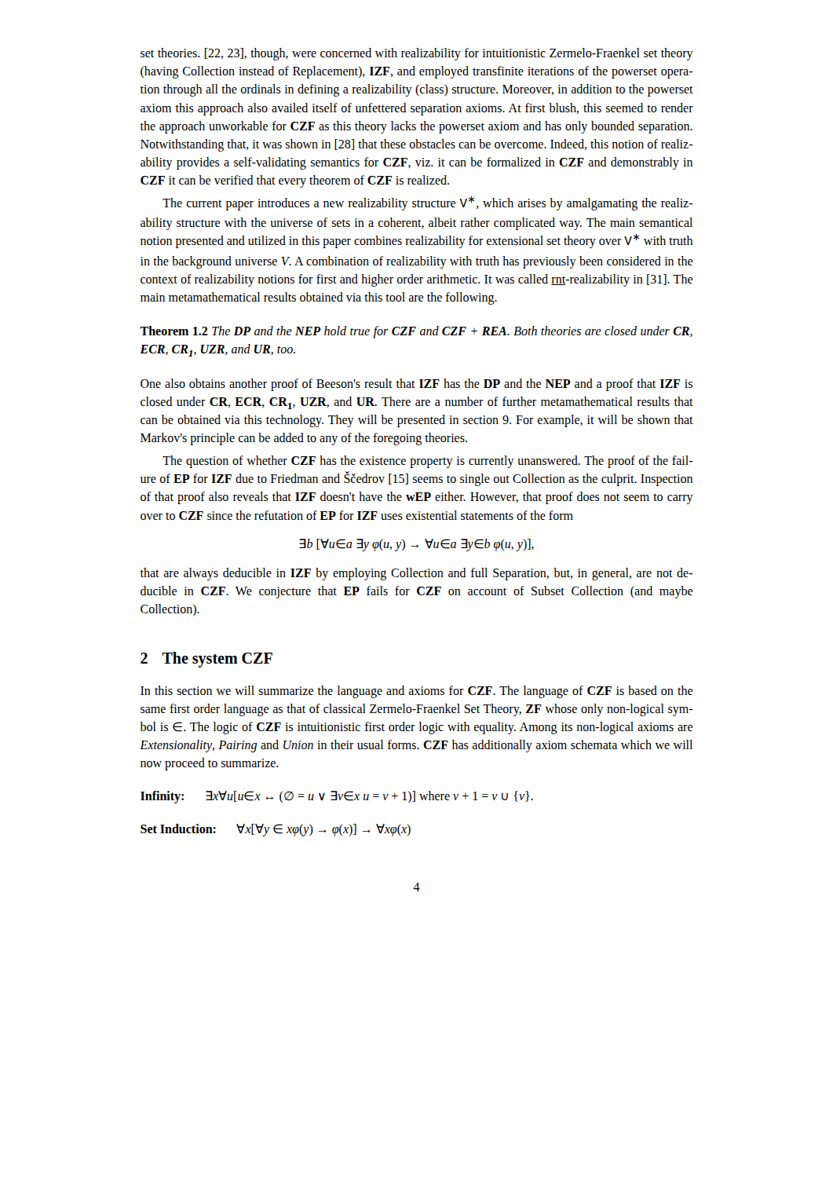set theories. [22, 23], though, were concerned with realizability for intuitionistic Zermelo-Fraenkel set theory (having Collection instead of Replacement), IZF, and employed transfinite iterations of the powerset operation through all the ordinals in defining a realizability (class) structure. Moreover, in addition to the powerset axiom this approach also availed itself of unfettered separation axioms. At first blush, this seemed to render the approach unworkable for CZF as this theory lacks the powerset axiom and has only bounded separation. Notwithstanding that, it was shown in [28] that these obstacles can be overcome. Indeed, this notion of realizability provides a self-validating semantics for CZF, viz. it can be formalized in CZF and demonstrably in CZF it can be verified that every theorem of CZF is realized.
The current paper introduces a new realizability structure V∗, which arises by amalgamating the realizability structure with the universe of sets in a coherent, albeit rather complicated way. The main semantical notion presented and utilized in this paper combines realizability for extensional set theory over V∗ with truth in the background universe V. A combination of realizability with truth has previously been considered in the context of realizability notions for first and higher order arithmetic. It was called rnt-realizability in [31]. The main metamathematical results obtained via this tool are the following.
Theorem 1.2 The DP and the NEP hold true for CZF and CZF + REA. Both theories are closed under CR, ECR, CR1, UZR, and UR, too.
One also obtains another proof of Beeson's result that IZF has the DP and the NEP and a proof that IZF is closed under CR, ECR, CR1, UZR, and UR. There are a number of further metamathematical results that can be obtained via this technology. They will be presented in section 9. For example, it will be shown that Markov's principle can be added to any of the foregoing theories.
The question of whether CZF has the existence property is currently unanswered. The proof of the failure of EP for IZF due to Friedman and Ščedrov [15] seems to single out Collection as the culprit. Inspection of that proof also reveals that IZF doesn't have the wEP either. However, that proof does not seem to carry over to CZF since the refutation of EP for IZF uses existential statements of the form
∃b [∀u∈a ∃y φ(u, y) → ∀u∈a ∃y∈b φ(u, y)],
that are always deducible in IZF by employing Collection and full Separation, but, in general, are not deducible in CZF. We conjecture that EP fails for CZF on account of Subset Collection (and maybe Collection).
2 The system CZF
In this section we will summarize the language and axioms for CZF. The language of CZF is based on the same first order language as that of classical Zermelo-Fraenkel Set Theory, ZF whose only non-logical symbol is ∈. The logic of CZF is intuitionistic first order logic with equality. Among its non-logical axioms are Extensionality, Pairing and Union in their usual forms. CZF has additionally axiom schemata which we will now proceed to summarize.
Infinity:∃x∀u[u∈x ↔ (∅ = u ∨ ∃v∈x u = v + 1)] where v + 1 = v ∪ {v}.
Set Induction:∀x[∀y ∈ xφ(y) → φ(x)] → ∀xφ(x)
4